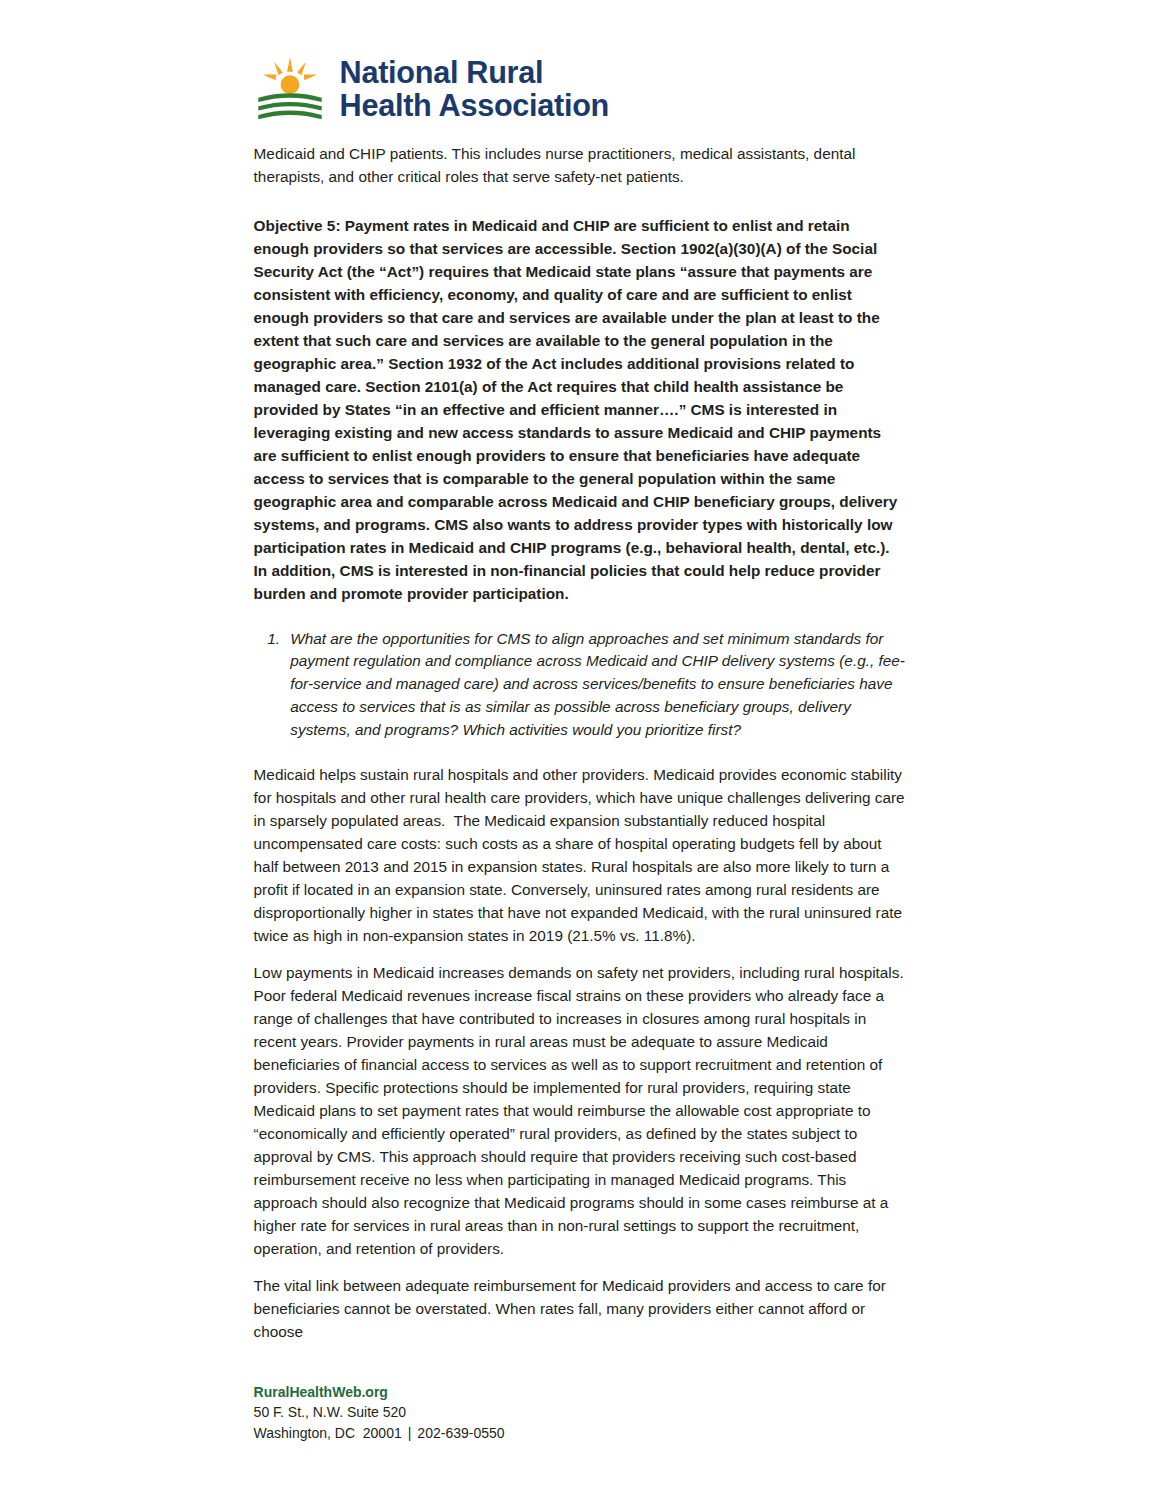National Rural
Health Association
Medicaid and CHIP patients. This includes nurse practitioners, medical assistants, dental therapists, and other critical roles that serve safety-net patients.
Objective 5: Payment rates in Medicaid and CHIP are sufficient to enlist and retain enough providers so that services are accessible. Section 1902(a)(30)(A) of the Social Security Act (the “Act”) requires that Medicaid state plans “assure that payments are consistent with efficiency, economy, and quality of care and are sufficient to enlist enough providers so that care and services are available under the plan at least to the extent that such care and services are available to the general population in the geographic area.” Section 1932 of the Act includes additional provisions related to managed care. Section 2101(a) of the Act requires that child health assistance be provided by States “in an effective and efficient manner….” CMS is interested in leveraging existing and new access standards to assure Medicaid and CHIP payments are sufficient to enlist enough providers to ensure that beneficiaries have adequate access to services that is comparable to the general population within the same geographic area and comparable across Medicaid and CHIP beneficiary groups, delivery systems, and programs. CMS also wants to address provider types with historically low participation rates in Medicaid and CHIP programs (e.g., behavioral health, dental, etc.). In addition, CMS is interested in non-financial policies that could help reduce provider burden and promote provider participation.
What are the opportunities for CMS to align approaches and set minimum standards for payment regulation and compliance across Medicaid and CHIP delivery systems (e.g., fee-for-service and managed care) and across services/benefits to ensure beneficiaries have access to services that is as similar as possible across beneficiary groups, delivery systems, and programs? Which activities would you prioritize first?
Medicaid helps sustain rural hospitals and other providers. Medicaid provides economic stability for hospitals and other rural health care providers, which have unique challenges delivering care in sparsely populated areas. The Medicaid expansion substantially reduced hospital uncompensated care costs: such costs as a share of hospital operating budgets fell by about half between 2013 and 2015 in expansion states. Rural hospitals are also more likely to turn a profit if located in an expansion state. Conversely, uninsured rates among rural residents are disproportionally higher in states that have not expanded Medicaid, with the rural uninsured rate twice as high in non-expansion states in 2019 (21.5% vs. 11.8%).
Low payments in Medicaid increases demands on safety net providers, including rural hospitals. Poor federal Medicaid revenues increase fiscal strains on these providers who already face a range of challenges that have contributed to increases in closures among rural hospitals in recent years. Provider payments in rural areas must be adequate to assure Medicaid beneficiaries of financial access to services as well as to support recruitment and retention of providers. Specific protections should be implemented for rural providers, requiring state Medicaid plans to set payment rates that would reimburse the allowable cost appropriate to “economically and efficiently operated” rural providers, as defined by the states subject to approval by CMS. This approach should require that providers receiving such cost-based reimbursement receive no less when participating in managed Medicaid programs. This approach should also recognize that Medicaid programs should in some cases reimburse at a higher rate for services in rural areas than in non-rural settings to support the recruitment, operation, and retention of providers.
The vital link between adequate reimbursement for Medicaid providers and access to care for beneficiaries cannot be overstated. When rates fall, many providers either cannot afford or choose
RuralHealthWeb.org
50 F. St., N.W. Suite 520
Washington, DC 20001|202-639-0550